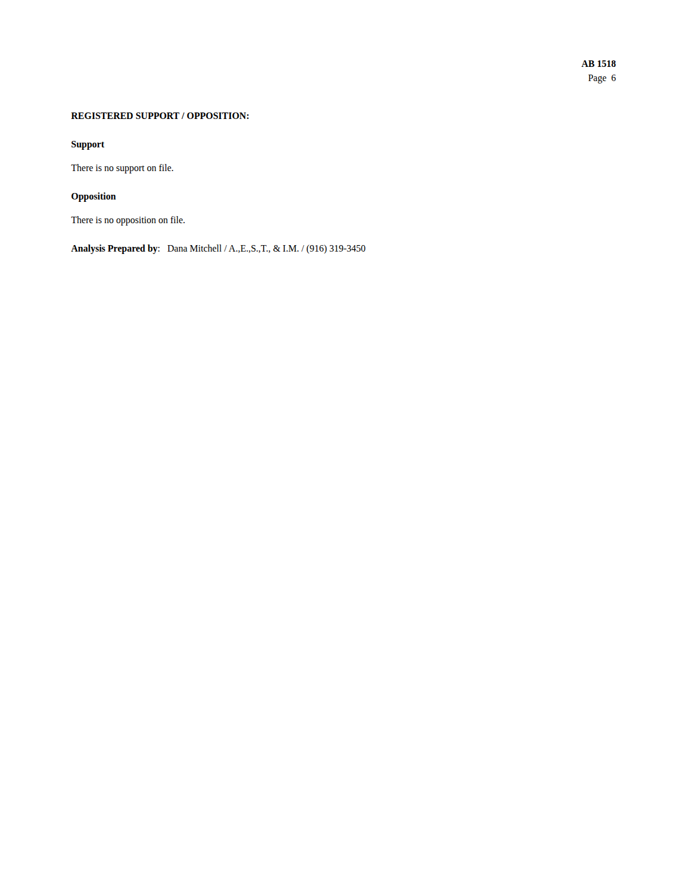AB 1518 Page 6
REGISTERED SUPPORT / OPPOSITION:
Support
There is no support on file.
Opposition
There is no opposition on file.
Analysis Prepared by: Dana Mitchell / A.,E.,S.,T., & I.M. / (916) 319-3450